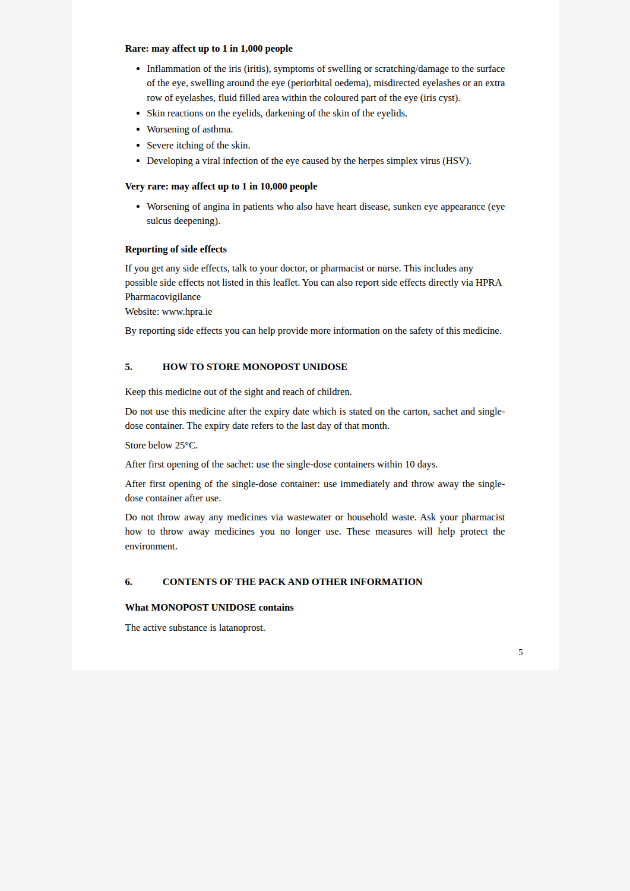Rare: may affect up to 1 in 1,000 people
Inflammation of the iris (iritis), symptoms of swelling or scratching/damage to the surface of the eye, swelling around the eye (periorbital oedema), misdirected eyelashes or an extra row of eyelashes, fluid filled area within the coloured part of the eye (iris cyst).
Skin reactions on the eyelids, darkening of the skin of the eyelids.
Worsening of asthma.
Severe itching of the skin.
Developing a viral infection of the eye caused by the herpes simplex virus (HSV).
Very rare: may affect up to 1 in 10,000 people
Worsening of angina in patients who also have heart disease, sunken eye appearance (eye sulcus deepening).
Reporting of side effects
If you get any side effects, talk to your doctor, or pharmacist or nurse. This includes any possible side effects not listed in this leaflet. You can also report side effects directly via HPRA Pharmacovigilance
Website: www.hpra.ie
By reporting side effects you can help provide more information on the safety of this medicine.
5. HOW TO STORE MONOPOST UNIDOSE
Keep this medicine out of the sight and reach of children.
Do not use this medicine after the expiry date which is stated on the carton, sachet and single-dose container. The expiry date refers to the last day of that month.
Store below 25°C.
After first opening of the sachet: use the single-dose containers within 10 days.
After first opening of the single-dose container: use immediately and throw away the single-dose container after use.
Do not throw away any medicines via wastewater or household waste. Ask your pharmacist how to throw away medicines you no longer use. These measures will help protect the environment.
6. CONTENTS OF THE PACK AND OTHER INFORMATION
What MONOPOST UNIDOSE contains
The active substance is latanoprost.
5